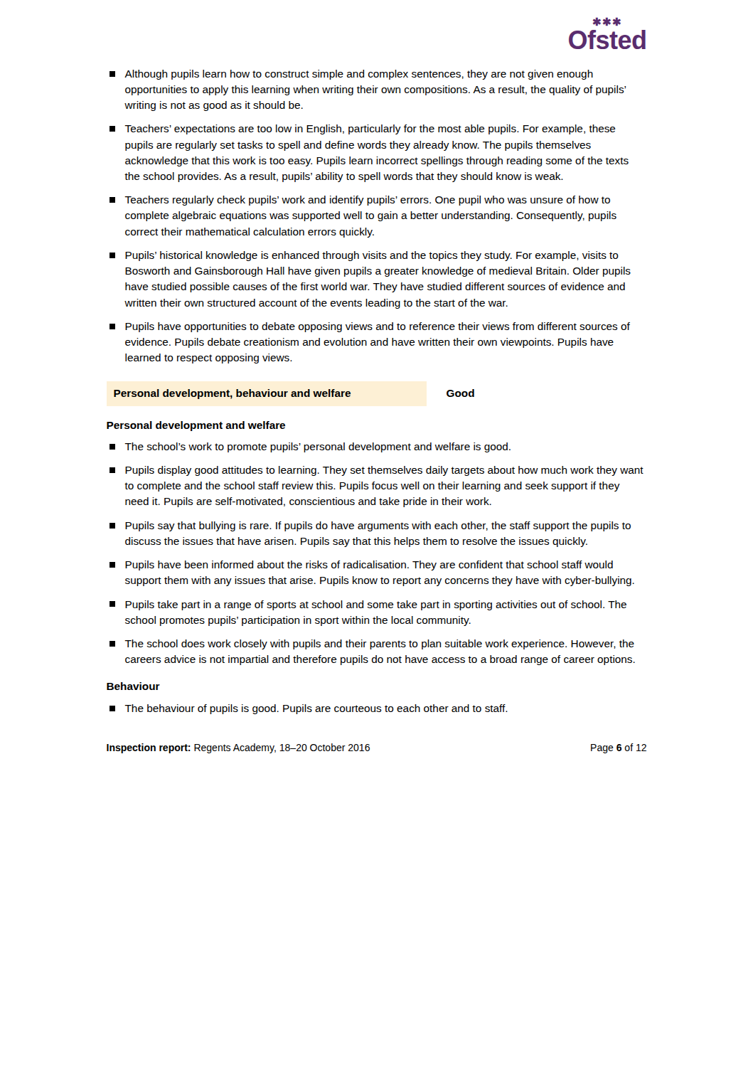✱✱✱
Ofsted
Although pupils learn how to construct simple and complex sentences, they are not given enough opportunities to apply this learning when writing their own compositions. As a result, the quality of pupils’ writing is not as good as it should be.
Teachers’ expectations are too low in English, particularly for the most able pupils. For example, these pupils are regularly set tasks to spell and define words they already know. The pupils themselves acknowledge that this work is too easy. Pupils learn incorrect spellings through reading some of the texts the school provides. As a result, pupils’ ability to spell words that they should know is weak.
Teachers regularly check pupils’ work and identify pupils’ errors. One pupil who was unsure of how to complete algebraic equations was supported well to gain a better understanding. Consequently, pupils correct their mathematical calculation errors quickly.
Pupils’ historical knowledge is enhanced through visits and the topics they study. For example, visits to Bosworth and Gainsborough Hall have given pupils a greater knowledge of medieval Britain. Older pupils have studied possible causes of the first world war. They have studied different sources of evidence and written their own structured account of the events leading to the start of the war.
Pupils have opportunities to debate opposing views and to reference their views from different sources of evidence. Pupils debate creationism and evolution and have written their own viewpoints. Pupils have learned to respect opposing views.
Personal development, behaviour and welfare
Good
Personal development and welfare
The school’s work to promote pupils’ personal development and welfare is good.
Pupils display good attitudes to learning. They set themselves daily targets about how much work they want to complete and the school staff review this. Pupils focus well on their learning and seek support if they need it. Pupils are self-motivated, conscientious and take pride in their work.
Pupils say that bullying is rare. If pupils do have arguments with each other, the staff support the pupils to discuss the issues that have arisen. Pupils say that this helps them to resolve the issues quickly.
Pupils have been informed about the risks of radicalisation. They are confident that school staff would support them with any issues that arise. Pupils know to report any concerns they have with cyber-bullying.
Pupils take part in a range of sports at school and some take part in sporting activities out of school. The school promotes pupils’ participation in sport within the local community.
The school does work closely with pupils and their parents to plan suitable work experience. However, the careers advice is not impartial and therefore pupils do not have access to a broad range of career options.
Behaviour
The behaviour of pupils is good. Pupils are courteous to each other and to staff.
Inspection report: Regents Academy, 18–20 October 2016
Page 6 of 12